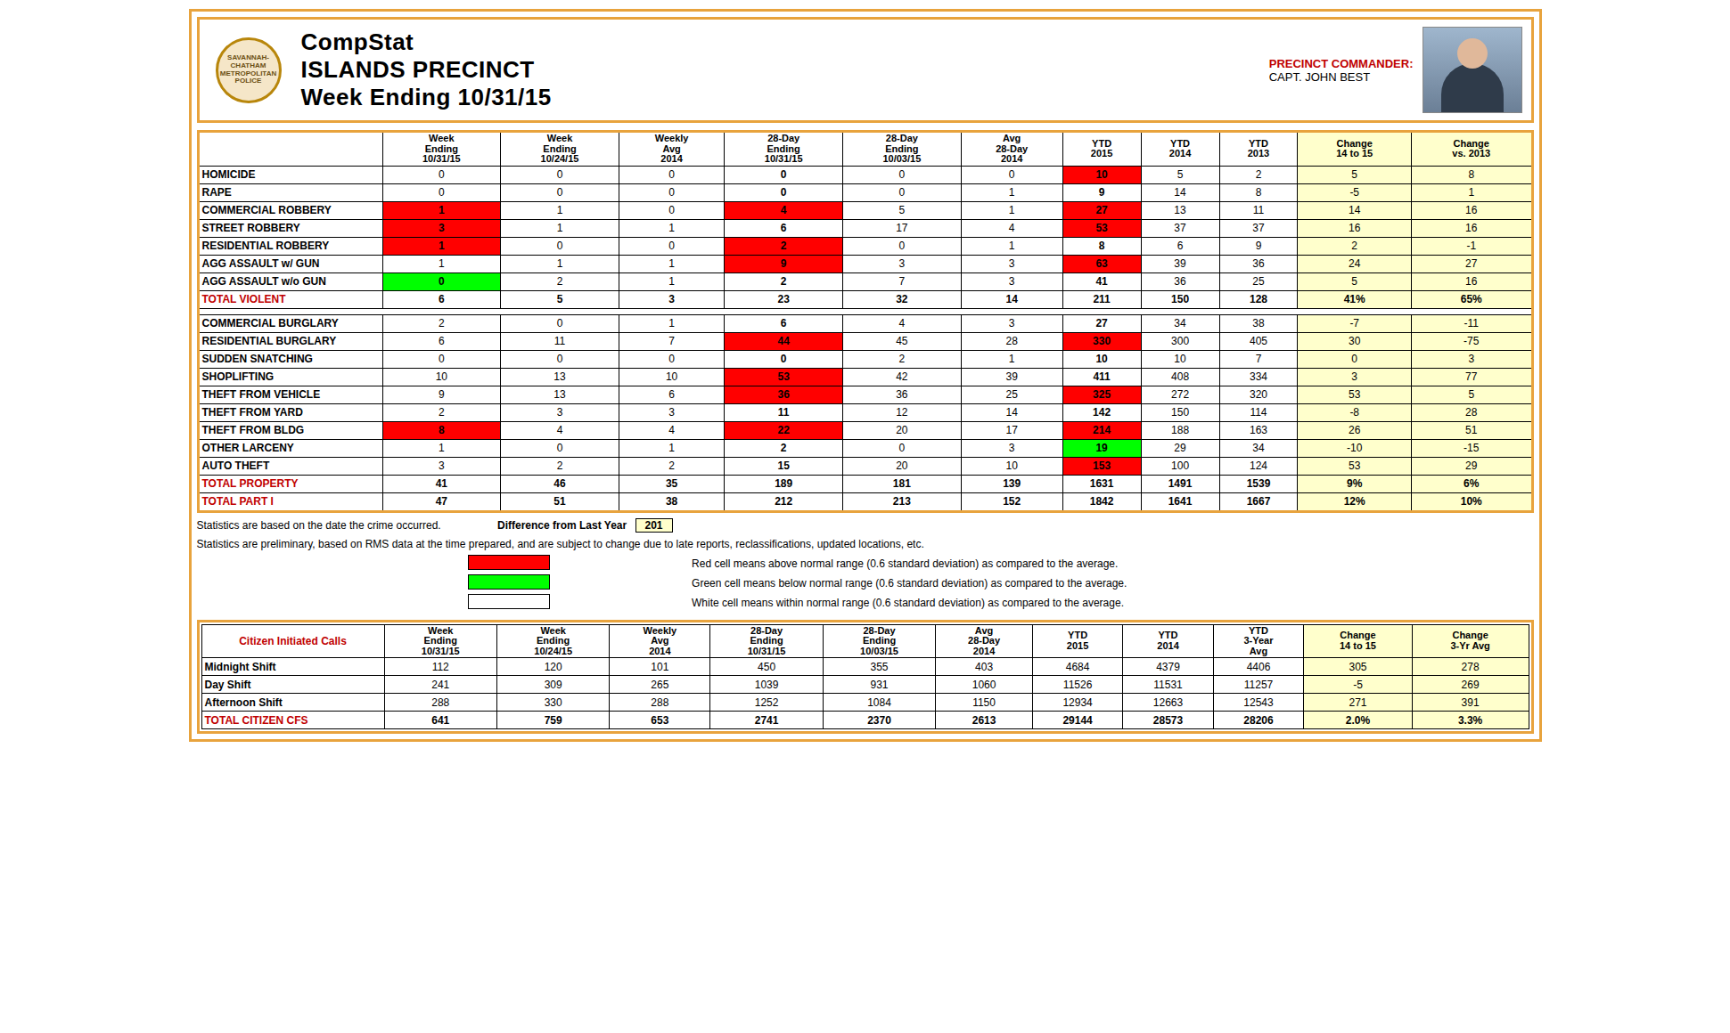SAVANNAH-CHATHAM
METROPOLITAN
POLICE
CompStat
ISLANDS PRECINCT
Week Ending 10/31/15
PRECINCT COMMANDER:
CAPT. JOHN BEST
| | Week Ending 10/31/15 | Week Ending 10/24/15 | Weekly Avg 2014 | 28-Day Ending 10/31/15 | 28-Day Ending 10/03/15 | Avg 28-Day 2014 | YTD 2015 | YTD 2014 | YTD 2013 | Change 14 to 15 | Change vs. 2013 |
| --- | --- | --- | --- | --- | --- | --- | --- | --- | --- | --- | --- |
| HOMICIDE | 0 | 0 | 0 | 0 | 0 | 0 | 10 | 5 | 2 | 5 | 8 |
| RAPE | 0 | 0 | 0 | 0 | 0 | 1 | 9 | 14 | 8 | -5 | 1 |
| COMMERCIAL ROBBERY | 1 | 1 | 0 | 4 | 5 | 1 | 27 | 13 | 11 | 14 | 16 |
| STREET ROBBERY | 3 | 1 | 1 | 6 | 17 | 4 | 53 | 37 | 37 | 16 | 16 |
| RESIDENTIAL ROBBERY | 1 | 0 | 0 | 2 | 0 | 1 | 8 | 6 | 9 | 2 | -1 |
| AGG ASSAULT w/ GUN | 1 | 1 | 1 | 9 | 3 | 3 | 63 | 39 | 36 | 24 | 27 |
| AGG ASSAULT w/o GUN | 0 | 2 | 1 | 2 | 7 | 3 | 41 | 36 | 25 | 5 | 16 |
| TOTAL VIOLENT | 6 | 5 | 3 | 23 | 32 | 14 | 211 | 150 | 128 | 41% | 65% |
| COMMERCIAL BURGLARY | 2 | 0 | 1 | 6 | 4 | 3 | 27 | 34 | 38 | -7 | -11 |
| RESIDENTIAL BURGLARY | 6 | 11 | 7 | 44 | 45 | 28 | 330 | 300 | 405 | 30 | -75 |
| SUDDEN SNATCHING | 0 | 0 | 0 | 0 | 2 | 1 | 10 | 10 | 7 | 0 | 3 |
| SHOPLIFTING | 10 | 13 | 10 | 53 | 42 | 39 | 411 | 408 | 334 | 3 | 77 |
| THEFT FROM VEHICLE | 9 | 13 | 6 | 36 | 36 | 25 | 325 | 272 | 320 | 53 | 5 |
| THEFT FROM YARD | 2 | 3 | 3 | 11 | 12 | 14 | 142 | 150 | 114 | -8 | 28 |
| THEFT FROM BLDG | 8 | 4 | 4 | 22 | 20 | 17 | 214 | 188 | 163 | 26 | 51 |
| OTHER LARCENY | 1 | 0 | 1 | 2 | 0 | 3 | 19 | 29 | 34 | -10 | -15 |
| AUTO THEFT | 3 | 2 | 2 | 15 | 20 | 10 | 153 | 100 | 124 | 53 | 29 |
| TOTAL PROPERTY | 41 | 46 | 35 | 189 | 181 | 139 | 1631 | 1491 | 1539 | 9% | 6% |
| TOTAL PART I | 47 | 51 | 38 | 212 | 213 | 152 | 1842 | 1641 | 1667 | 12% | 10% |
Statistics are based on the date the crime occurred. Difference from Last Year 201
Statistics are preliminary, based on RMS data at the time prepared, and are subject to change due to late reports, reclassifications, updated locations, etc.
| | Red cell means above normal range (0.6 standard deviation) as compared to the average. |
| | Green cell means below normal range (0.6 standard deviation) as compared to the average. |
| | White cell means within normal range (0.6 standard deviation) as compared to the average. |
| Citizen Initiated Calls | Week Ending 10/31/15 | Week Ending 10/24/15 | Weekly Avg 2014 | 28-Day Ending 10/31/15 | 28-Day Ending 10/03/15 | Avg 28-Day 2014 | YTD 2015 | YTD 2014 | YTD 3-Year Avg | Change 14 to 15 | Change 3-Yr Avg |
| --- | --- | --- | --- | --- | --- | --- | --- | --- | --- | --- | --- |
| Midnight Shift | 112 | 120 | 101 | 450 | 355 | 403 | 4684 | 4379 | 4406 | 305 | 278 |
| Day Shift | 241 | 309 | 265 | 1039 | 931 | 1060 | 11526 | 11531 | 11257 | -5 | 269 |
| Afternoon Shift | 288 | 330 | 288 | 1252 | 1084 | 1150 | 12934 | 12663 | 12543 | 271 | 391 |
| TOTAL CITIZEN CFS | 641 | 759 | 653 | 2741 | 2370 | 2613 | 29144 | 28573 | 28206 | 2.0% | 3.3% |